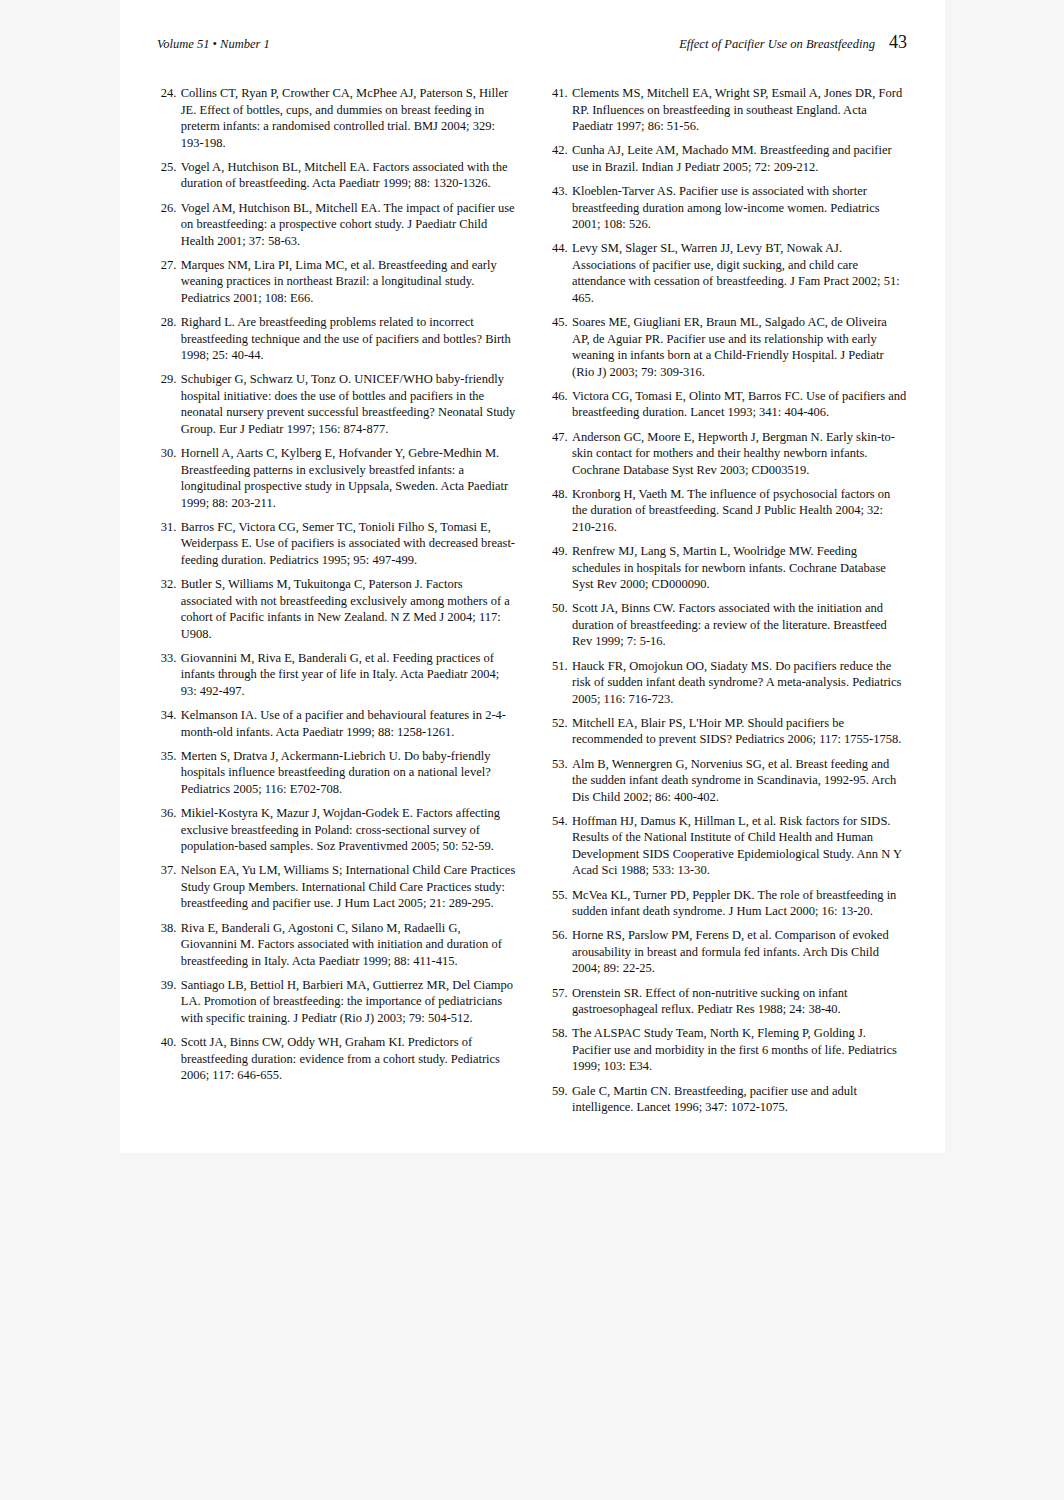Volume 51 • Number 1
Effect of Pacifier Use on Breastfeeding 43
24. Collins CT, Ryan P, Crowther CA, McPhee AJ, Paterson S, Hiller JE. Effect of bottles, cups, and dummies on breast feeding in preterm infants: a randomised controlled trial. BMJ 2004; 329: 193-198.
25. Vogel A, Hutchison BL, Mitchell EA. Factors associated with the duration of breastfeeding. Acta Paediatr 1999; 88: 1320-1326.
26. Vogel AM, Hutchison BL, Mitchell EA. The impact of pacifier use on breastfeeding: a prospective cohort study. J Paediatr Child Health 2001; 37: 58-63.
27. Marques NM, Lira PI, Lima MC, et al. Breastfeeding and early weaning practices in northeast Brazil: a longitudinal study. Pediatrics 2001; 108: E66.
28. Righard L. Are breastfeeding problems related to incorrect breastfeeding technique and the use of pacifiers and bottles? Birth 1998; 25: 40-44.
29. Schubiger G, Schwarz U, Tonz O. UNICEF/WHO baby-friendly hospital initiative: does the use of bottles and pacifiers in the neonatal nursery prevent successful breastfeeding? Neonatal Study Group. Eur J Pediatr 1997; 156: 874-877.
30. Hornell A, Aarts C, Kylberg E, Hofvander Y, Gebre-Medhin M. Breastfeeding patterns in exclusively breastfed infants: a longitudinal prospective study in Uppsala, Sweden. Acta Paediatr 1999; 88: 203-211.
31. Barros FC, Victora CG, Semer TC, Tonioli Filho S, Tomasi E, Weiderpass E. Use of pacifiers is associated with decreased breast-feeding duration. Pediatrics 1995; 95: 497-499.
32. Butler S, Williams M, Tukuitonga C, Paterson J. Factors associated with not breastfeeding exclusively among mothers of a cohort of Pacific infants in New Zealand. N Z Med J 2004; 117: U908.
33. Giovannini M, Riva E, Banderali G, et al. Feeding practices of infants through the first year of life in Italy. Acta Paediatr 2004; 93: 492-497.
34. Kelmanson IA. Use of a pacifier and behavioural features in 2-4-month-old infants. Acta Paediatr 1999; 88: 1258-1261.
35. Merten S, Dratva J, Ackermann-Liebrich U. Do baby-friendly hospitals influence breastfeeding duration on a national level? Pediatrics 2005; 116: E702-708.
36. Mikiel-Kostyra K, Mazur J, Wojdan-Godek E. Factors affecting exclusive breastfeeding in Poland: cross-sectional survey of population-based samples. Soz Praventivmed 2005; 50: 52-59.
37. Nelson EA, Yu LM, Williams S; International Child Care Practices Study Group Members. International Child Care Practices study: breastfeeding and pacifier use. J Hum Lact 2005; 21: 289-295.
38. Riva E, Banderali G, Agostoni C, Silano M, Radaelli G, Giovannini M. Factors associated with initiation and duration of breastfeeding in Italy. Acta Paediatr 1999; 88: 411-415.
39. Santiago LB, Bettiol H, Barbieri MA, Guttierrez MR, Del Ciampo LA. Promotion of breastfeeding: the importance of pediatricians with specific training. J Pediatr (Rio J) 2003; 79: 504-512.
40. Scott JA, Binns CW, Oddy WH, Graham KI. Predictors of breastfeeding duration: evidence from a cohort study. Pediatrics 2006; 117: 646-655.
41. Clements MS, Mitchell EA, Wright SP, Esmail A, Jones DR, Ford RP. Influences on breastfeeding in southeast England. Acta Paediatr 1997; 86: 51-56.
42. Cunha AJ, Leite AM, Machado MM. Breastfeeding and pacifier use in Brazil. Indian J Pediatr 2005; 72: 209-212.
43. Kloeblen-Tarver AS. Pacifier use is associated with shorter breastfeeding duration among low-income women. Pediatrics 2001; 108: 526.
44. Levy SM, Slager SL, Warren JJ, Levy BT, Nowak AJ. Associations of pacifier use, digit sucking, and child care attendance with cessation of breastfeeding. J Fam Pract 2002; 51: 465.
45. Soares ME, Giugliani ER, Braun ML, Salgado AC, de Oliveira AP, de Aguiar PR. Pacifier use and its relationship with early weaning in infants born at a Child-Friendly Hospital. J Pediatr (Rio J) 2003; 79: 309-316.
46. Victora CG, Tomasi E, Olinto MT, Barros FC. Use of pacifiers and breastfeeding duration. Lancet 1993; 341: 404-406.
47. Anderson GC, Moore E, Hepworth J, Bergman N. Early skin-to-skin contact for mothers and their healthy newborn infants. Cochrane Database Syst Rev 2003; CD003519.
48. Kronborg H, Vaeth M. The influence of psychosocial factors on the duration of breastfeeding. Scand J Public Health 2004; 32: 210-216.
49. Renfrew MJ, Lang S, Martin L, Woolridge MW. Feeding schedules in hospitals for newborn infants. Cochrane Database Syst Rev 2000; CD000090.
50. Scott JA, Binns CW. Factors associated with the initiation and duration of breastfeeding: a review of the literature. Breastfeed Rev 1999; 7: 5-16.
51. Hauck FR, Omojokun OO, Siadaty MS. Do pacifiers reduce the risk of sudden infant death syndrome? A meta-analysis. Pediatrics 2005; 116: 716-723.
52. Mitchell EA, Blair PS, L'Hoir MP. Should pacifiers be recommended to prevent SIDS? Pediatrics 2006; 117: 1755-1758.
53. Alm B, Wennergren G, Norvenius SG, et al. Breast feeding and the sudden infant death syndrome in Scandinavia, 1992-95. Arch Dis Child 2002; 86: 400-402.
54. Hoffman HJ, Damus K, Hillman L, et al. Risk factors for SIDS. Results of the National Institute of Child Health and Human Development SIDS Cooperative Epidemiological Study. Ann N Y Acad Sci 1988; 533: 13-30.
55. McVea KL, Turner PD, Peppler DK. The role of breastfeeding in sudden infant death syndrome. J Hum Lact 2000; 16: 13-20.
56. Horne RS, Parslow PM, Ferens D, et al. Comparison of evoked arousability in breast and formula fed infants. Arch Dis Child 2004; 89: 22-25.
57. Orenstein SR. Effect of non-nutritive sucking on infant gastroesophageal reflux. Pediatr Res 1988; 24: 38-40.
58. The ALSPAC Study Team, North K, Fleming P, Golding J. Pacifier use and morbidity in the first 6 months of life. Pediatrics 1999; 103: E34.
59. Gale C, Martin CN. Breastfeeding, pacifier use and adult intelligence. Lancet 1996; 347: 1072-1075.